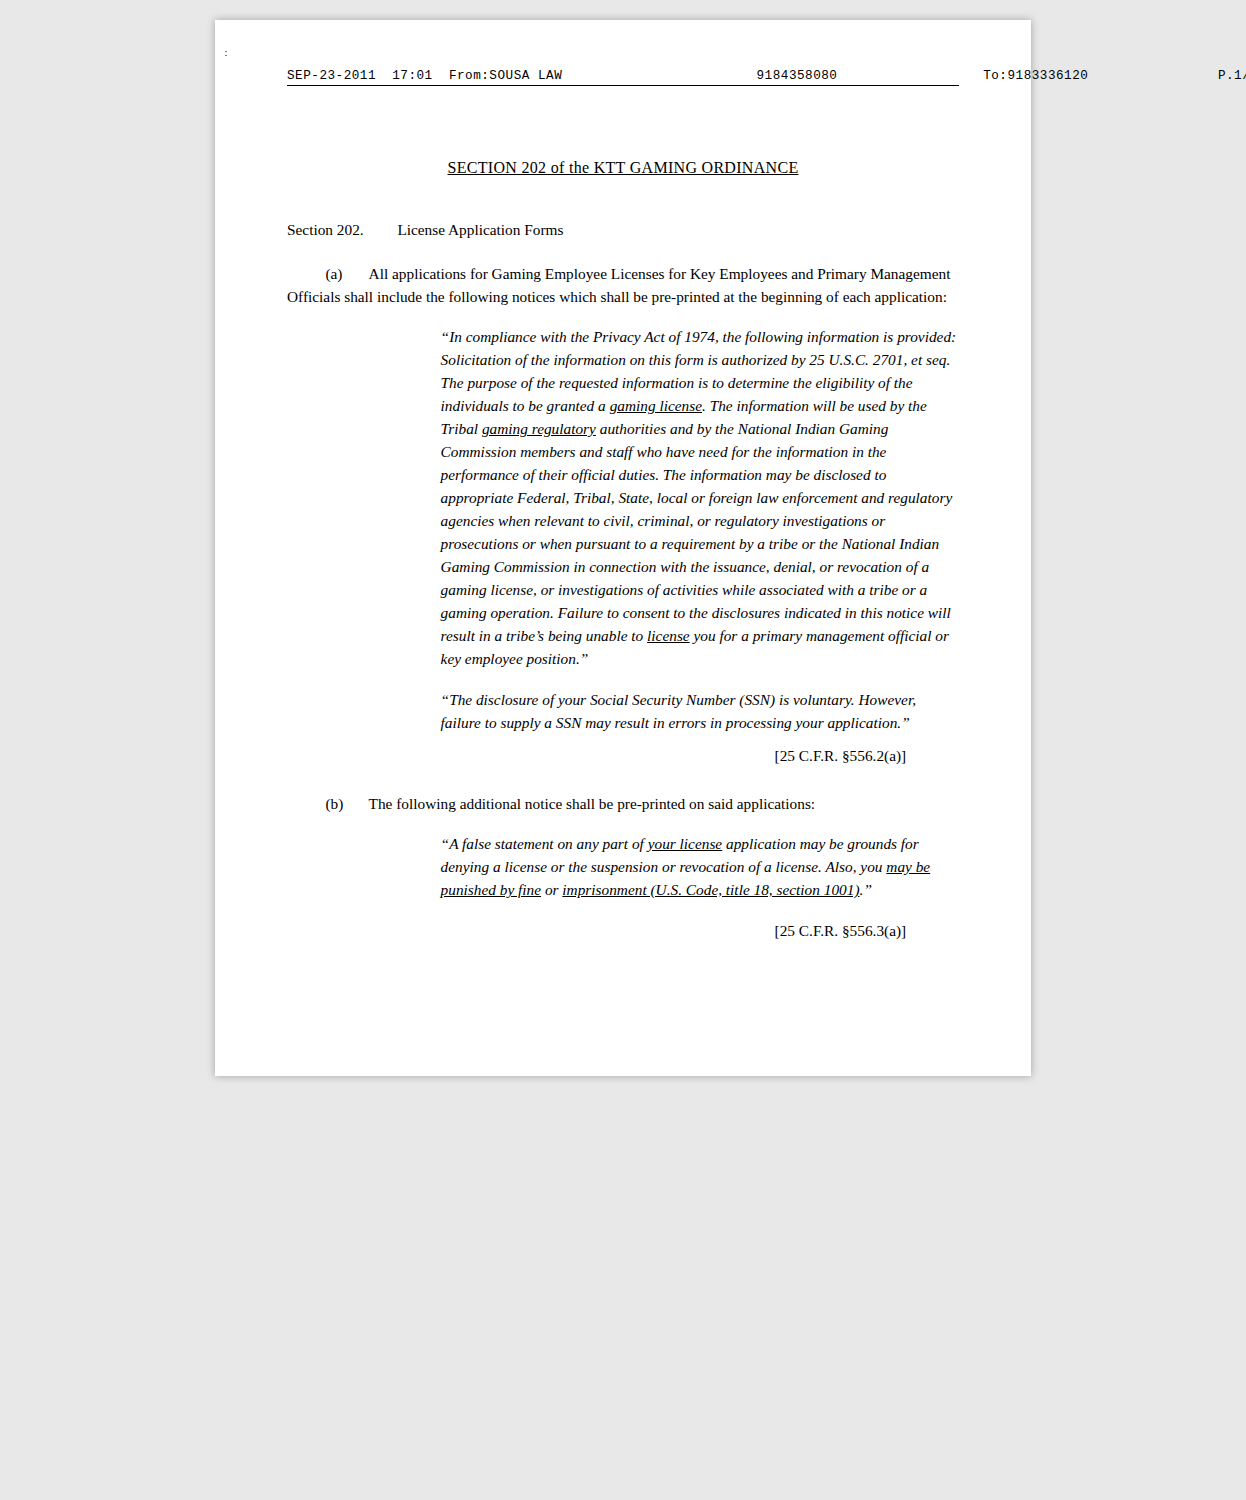:
SEP-23-2011 17:01 From:SOUSA LAW 9184358080 To:9183336120 P.1/1
SECTION 202 of the KTT GAMING ORDINANCE
Section 202. License Application Forms
(a) All applications for Gaming Employee Licenses for Key Employees and Primary Management Officials shall include the following notices which shall be pre-printed at the beginning of each application:
“In compliance with the Privacy Act of 1974, the following information is provided: Solicitation of the information on this form is authorized by 25 U.S.C. 2701, et seq. The purpose of the requested information is to determine the eligibility of the individuals to be granted a gaming license. The information will be used by the Tribal gaming regulatory authorities and by the National Indian Gaming Commission members and staff who have need for the information in the performance of their official duties. The information may be disclosed to appropriate Federal, Tribal, State, local or foreign law enforcement and regulatory agencies when relevant to civil, criminal, or regulatory investigations or prosecutions or when pursuant to a requirement by a tribe or the National Indian Gaming Commission in connection with the issuance, denial, or revocation of a gaming license, or investigations of activities while associated with a tribe or a gaming operation. Failure to consent to the disclosures indicated in this notice will result in a tribe’s being unable to license you for a primary management official or key employee position.”
“The disclosure of your Social Security Number (SSN) is voluntary. However, failure to supply a SSN may result in errors in processing your application.”
[25 C.F.R. §556.2(a)]
(b) The following additional notice shall be pre-printed on said applications:
“A false statement on any part of your license application may be grounds for denying a license or the suspension or revocation of a license. Also, you may be punished by fine or imprisonment (U.S. Code, title 18, section 1001).”
[25 C.F.R. §556.3(a)]